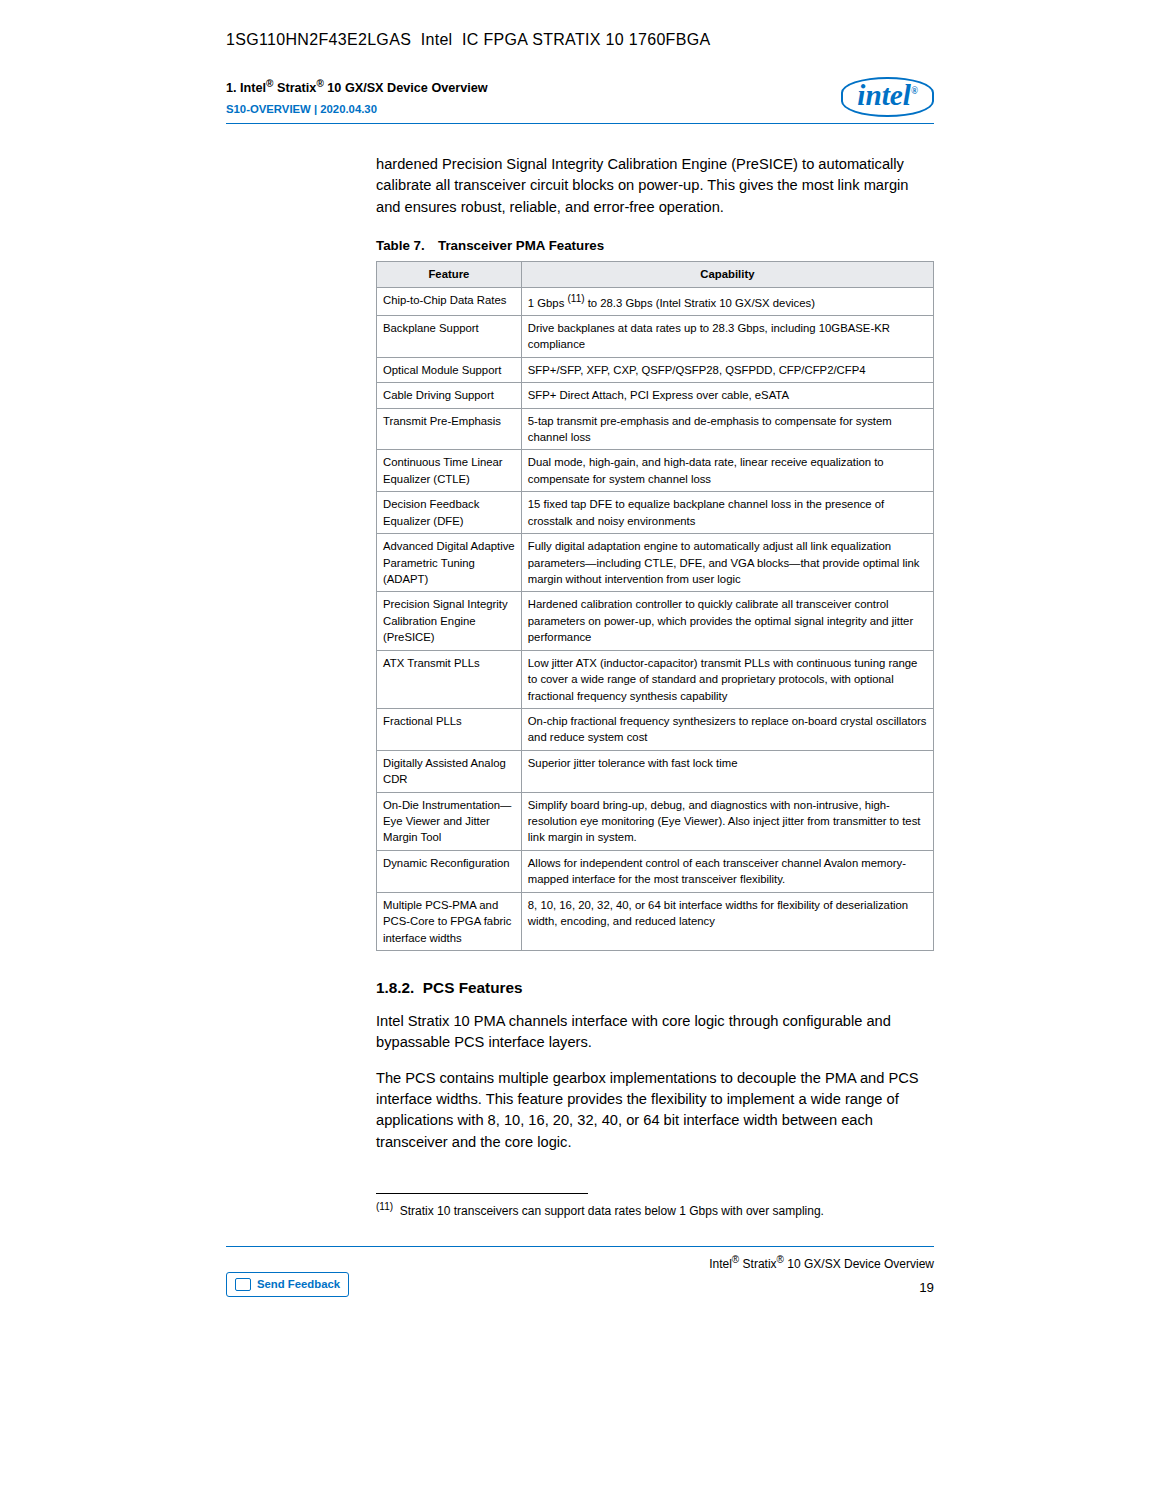1SG110HN2F43E2LGAS Intel IC FPGA STRATIX 10 1760FBGA
1. Intel® Stratix® 10 GX/SX Device Overview
S10-OVERVIEW | 2020.04.30
intel®
hardened Precision Signal Integrity Calibration Engine (PreSICE) to automatically calibrate all transceiver circuit blocks on power-up. This gives the most link margin and ensures robust, reliable, and error-free operation.
Table 7. Transceiver PMA Features
| Feature | Capability |
| --- | --- |
| Chip-to-Chip Data Rates | 1 Gbps (11) to 28.3 Gbps (Intel Stratix 10 GX/SX devices) |
| Backplane Support | Drive backplanes at data rates up to 28.3 Gbps, including 10GBASE-KR compliance |
| Optical Module Support | SFP+/SFP, XFP, CXP, QSFP/QSFP28, QSFPDD, CFP/CFP2/CFP4 |
| Cable Driving Support | SFP+ Direct Attach, PCI Express over cable, eSATA |
| Transmit Pre-Emphasis | 5-tap transmit pre-emphasis and de-emphasis to compensate for system channel loss |
| Continuous Time Linear Equalizer (CTLE) | Dual mode, high-gain, and high-data rate, linear receive equalization to compensate for system channel loss |
| Decision Feedback Equalizer (DFE) | 15 fixed tap DFE to equalize backplane channel loss in the presence of crosstalk and noisy environments |
| Advanced Digital Adaptive Parametric Tuning (ADAPT) | Fully digital adaptation engine to automatically adjust all link equalization parameters—including CTLE, DFE, and VGA blocks—that provide optimal link margin without intervention from user logic |
| Precision Signal Integrity Calibration Engine (PreSICE) | Hardened calibration controller to quickly calibrate all transceiver control parameters on power-up, which provides the optimal signal integrity and jitter performance |
| ATX Transmit PLLs | Low jitter ATX (inductor-capacitor) transmit PLLs with continuous tuning range to cover a wide range of standard and proprietary protocols, with optional fractional frequency synthesis capability |
| Fractional PLLs | On-chip fractional frequency synthesizers to replace on-board crystal oscillators and reduce system cost |
| Digitally Assisted Analog CDR | Superior jitter tolerance with fast lock time |
| On-Die Instrumentation—Eye Viewer and Jitter Margin Tool | Simplify board bring-up, debug, and diagnostics with non-intrusive, high-resolution eye monitoring (Eye Viewer). Also inject jitter from transmitter to test link margin in system. |
| Dynamic Reconfiguration | Allows for independent control of each transceiver channel Avalon memory-mapped interface for the most transceiver flexibility. |
| Multiple PCS-PMA and PCS-Core to FPGA fabric interface widths | 8, 10, 16, 20, 32, 40, or 64 bit interface widths for flexibility of deserialization width, encoding, and reduced latency |
1.8.2. PCS Features
Intel Stratix 10 PMA channels interface with core logic through configurable and bypassable PCS interface layers.
The PCS contains multiple gearbox implementations to decouple the PMA and PCS interface widths. This feature provides the flexibility to implement a wide range of applications with 8, 10, 16, 20, 32, 40, or 64 bit interface width between each transceiver and the core logic.
(11) Stratix 10 transceivers can support data rates below 1 Gbps with over sampling.
Send Feedback
Intel® Stratix® 10 GX/SX Device Overview
19